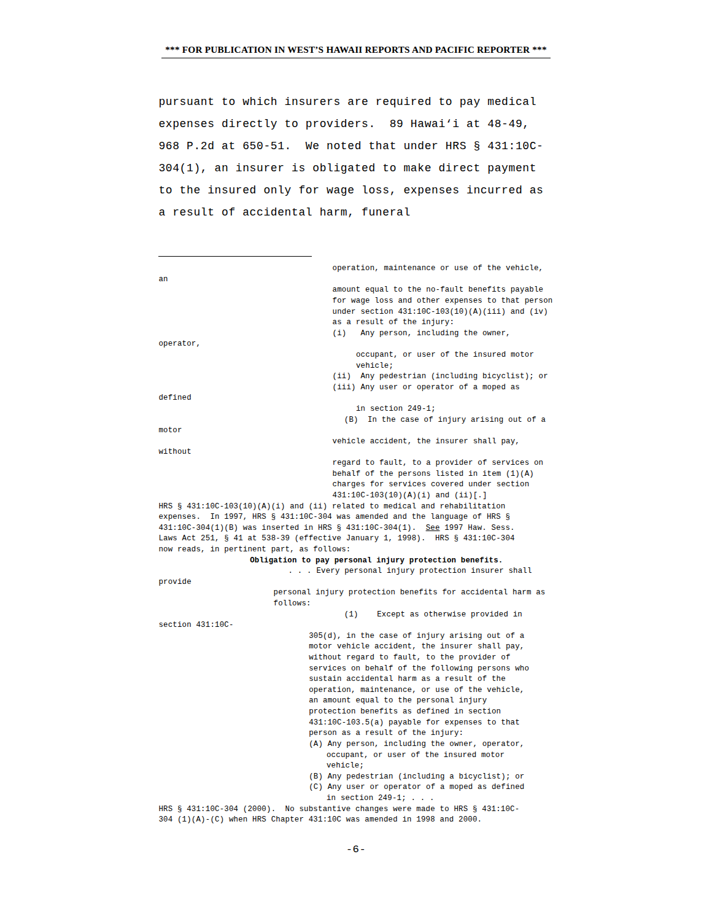*** FOR PUBLICATION IN WEST’S HAWAII REPORTS AND PACIFIC REPORTER ***
pursuant to which insurers are required to pay medical expenses directly to providers. 89 Hawai‘i at 48-49, 968 P.2d at 650-51. We noted that under HRS § 431:10C-304(1), an insurer is obligated to make direct payment to the insured only for wage loss, expenses incurred as a result of accidental harm, funeral
operation, maintenance or use of the vehicle, an amount equal to the no-fault benefits payable for wage loss and other expenses to that person under section 431:10C-103(10)(A)(iii) and (iv) as a result of the injury: (i) Any person, including the owner, operator, occupant, or user of the insured motor vehicle; (ii) Any pedestrian (including bicyclist); or (iii) Any user or operator of a moped as defined in section 249-1; (B) In the case of injury arising out of a motor vehicle accident, the insurer shall pay, without regard to fault, to a provider of services on behalf of the persons listed in item (1)(A) charges for services covered under section 431:10C-103(10)(A)(i) and (ii)[.] HRS § 431:10C-103(10)(A)(i) and (ii) related to medical and rehabilitation expenses. In 1997, HRS § 431:10C-304 was amended and the language of HRS § 431:10C-304(1)(B) was inserted in HRS § 431:10C-304(1). See 1997 Haw. Sess. Laws Act 251, § 41 at 538-39 (effective January 1, 1998). HRS § 431:10C-304 now reads, in pertinent part, as follows: Obligation to pay personal injury protection benefits. . . . Every personal injury protection insurer shall provide personal injury protection benefits for accidental harm as follows: (1) Except as otherwise provided in section 431:10C- 305(d), in the case of injury arising out of a motor vehicle accident, the insurer shall pay, without regard to fault, to the provider of services on behalf of the following persons who sustain accidental harm as a result of the operation, maintenance, or use of the vehicle, an amount equal to the personal injury protection benefits as defined in section 431:10C-103.5(a) payable for expenses to that person as a result of the injury: (A) Any person, including the owner, operator, occupant, or user of the insured motor vehicle; (B) Any pedestrian (including a bicyclist); or (C) Any user or operator of a moped as defined in section 249-1; . . . HRS § 431:10C-304 (2000). No substantive changes were made to HRS § 431:10C- 304 (1)(A)-(C) when HRS Chapter 431:10C was amended in 1998 and 2000.
-6-